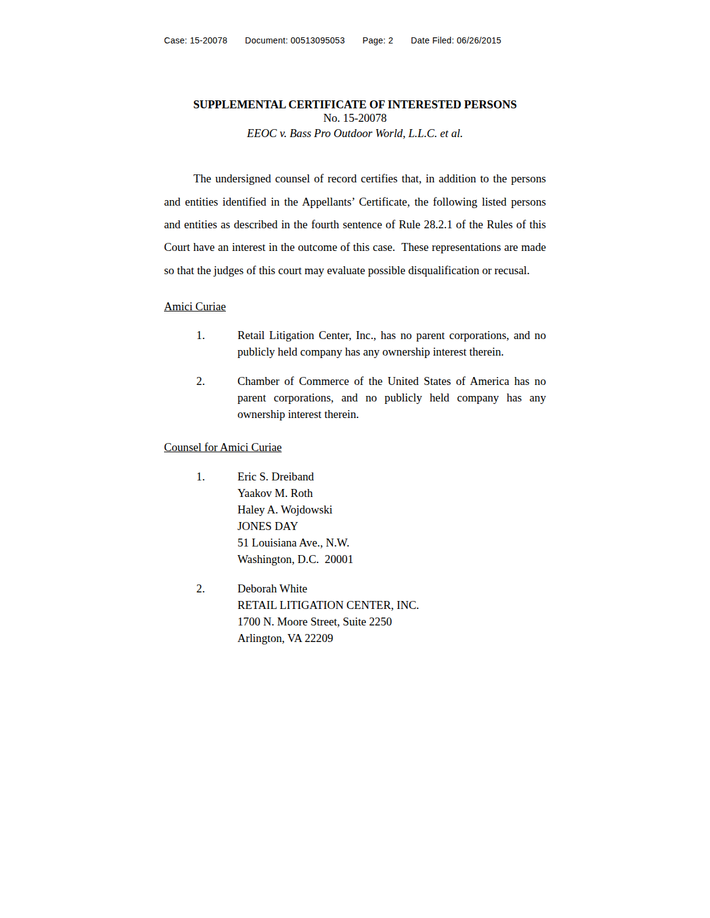Case: 15-20078 Document: 00513095053 Page: 2 Date Filed: 06/26/2015
SUPPLEMENTAL CERTIFICATE OF INTERESTED PERSONS
No. 15-20078
EEOC v. Bass Pro Outdoor World, L.L.C. et al.
The undersigned counsel of record certifies that, in addition to the persons and entities identified in the Appellants’ Certificate, the following listed persons and entities as described in the fourth sentence of Rule 28.2.1 of the Rules of this Court have an interest in the outcome of this case. These representations are made so that the judges of this court may evaluate possible disqualification or recusal.
Amici Curiae
1. Retail Litigation Center, Inc., has no parent corporations, and no publicly held company has any ownership interest therein.
2. Chamber of Commerce of the United States of America has no parent corporations, and no publicly held company has any ownership interest therein.
Counsel for Amici Curiae
1.
Eric S. Dreiband
Yaakov M. Roth
Haley A. Wojdowski
JONES DAY
51 Louisiana Ave., N.W.
Washington, D.C. 20001
2.
Deborah White
RETAIL LITIGATION CENTER, INC.
1700 N. Moore Street, Suite 2250
Arlington, VA 22209